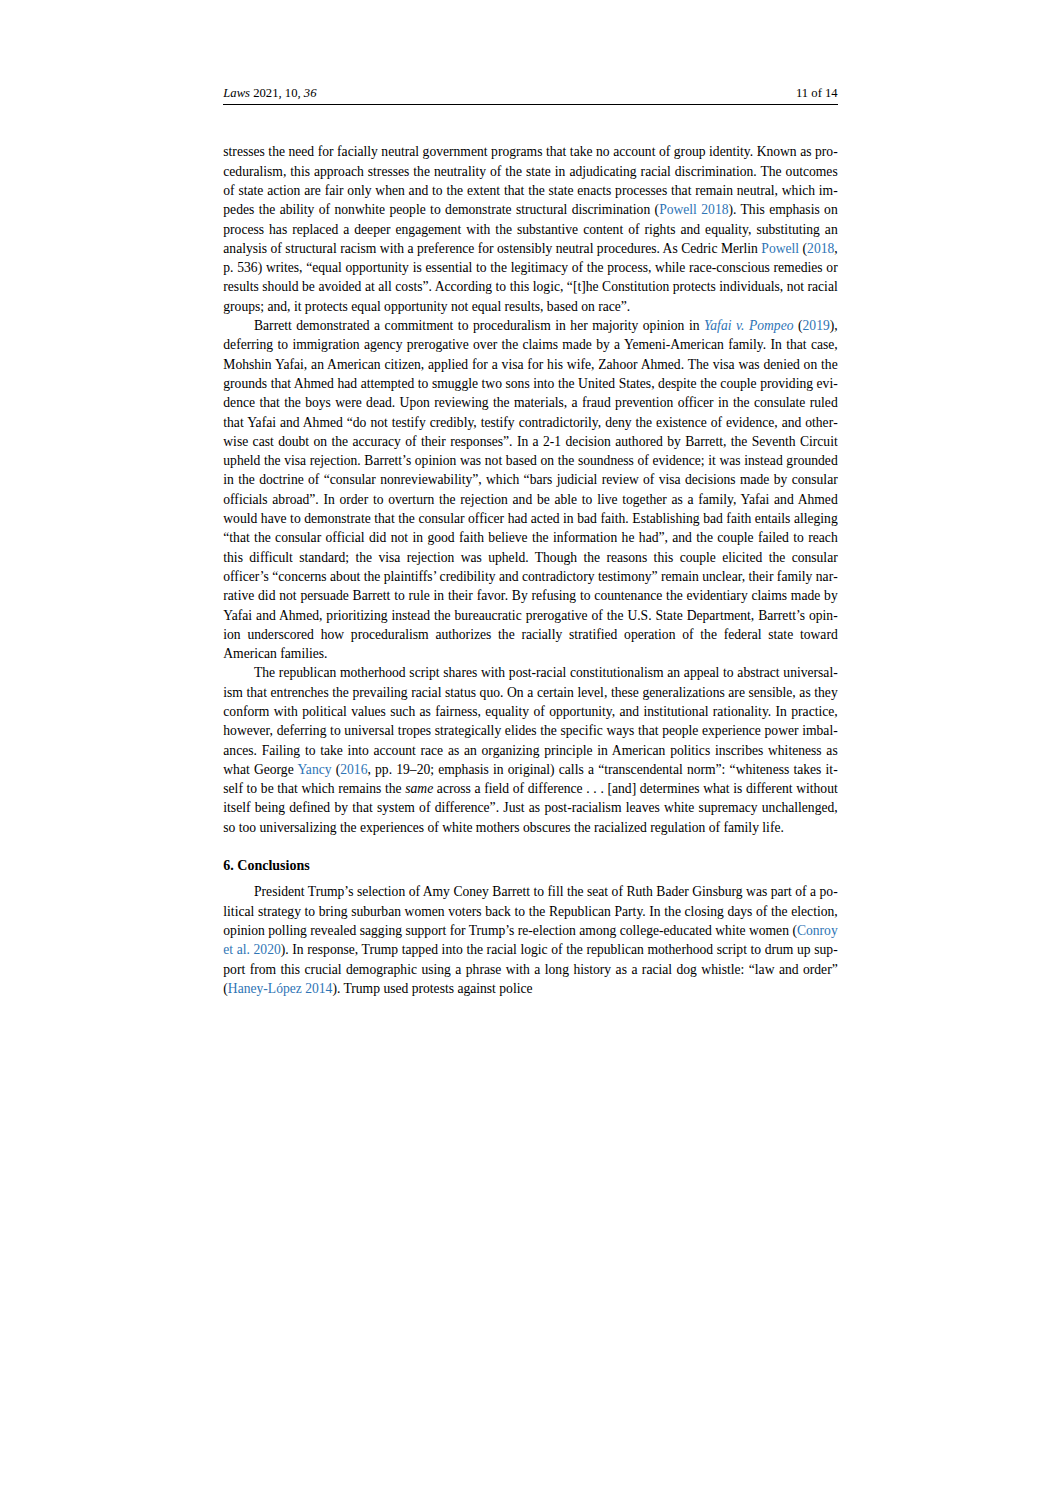Laws 2021, 10, 36
11 of 14
stresses the need for facially neutral government programs that take no account of group identity. Known as proceduralism, this approach stresses the neutrality of the state in adjudicating racial discrimination. The outcomes of state action are fair only when and to the extent that the state enacts processes that remain neutral, which impedes the ability of nonwhite people to demonstrate structural discrimination (Powell 2018). This emphasis on process has replaced a deeper engagement with the substantive content of rights and equality, substituting an analysis of structural racism with a preference for ostensibly neutral procedures. As Cedric Merlin Powell (2018, p. 536) writes, “equal opportunity is essential to the legitimacy of the process, while race-conscious remedies or results should be avoided at all costs”. According to this logic, “[t]he Constitution protects individuals, not racial groups; and, it protects equal opportunity not equal results, based on race”.
Barrett demonstrated a commitment to proceduralism in her majority opinion in Yafai v. Pompeo (2019), deferring to immigration agency prerogative over the claims made by a Yemeni-American family. In that case, Mohshin Yafai, an American citizen, applied for a visa for his wife, Zahoor Ahmed. The visa was denied on the grounds that Ahmed had attempted to smuggle two sons into the United States, despite the couple providing evidence that the boys were dead. Upon reviewing the materials, a fraud prevention officer in the consulate ruled that Yafai and Ahmed “do not testify credibly, testify contradictorily, deny the existence of evidence, and otherwise cast doubt on the accuracy of their responses”. In a 2-1 decision authored by Barrett, the Seventh Circuit upheld the visa rejection. Barrett’s opinion was not based on the soundness of evidence; it was instead grounded in the doctrine of “consular nonreviewability”, which “bars judicial review of visa decisions made by consular officials abroad”. In order to overturn the rejection and be able to live together as a family, Yafai and Ahmed would have to demonstrate that the consular officer had acted in bad faith. Establishing bad faith entails alleging “that the consular official did not in good faith believe the information he had”, and the couple failed to reach this difficult standard; the visa rejection was upheld. Though the reasons this couple elicited the consular officer’s “concerns about the plaintiffs’ credibility and contradictory testimony” remain unclear, their family narrative did not persuade Barrett to rule in their favor. By refusing to countenance the evidentiary claims made by Yafai and Ahmed, prioritizing instead the bureaucratic prerogative of the U.S. State Department, Barrett’s opinion underscored how proceduralism authorizes the racially stratified operation of the federal state toward American families.
The republican motherhood script shares with post-racial constitutionalism an appeal to abstract universalism that entrenches the prevailing racial status quo. On a certain level, these generalizations are sensible, as they conform with political values such as fairness, equality of opportunity, and institutional rationality. In practice, however, deferring to universal tropes strategically elides the specific ways that people experience power imbalances. Failing to take into account race as an organizing principle in American politics inscribes whiteness as what George Yancy (2016, pp. 19–20; emphasis in original) calls a “transcendental norm”: “whiteness takes itself to be that which remains the same across a field of difference . . . [and] determines what is different without itself being defined by that system of difference”. Just as post-racialism leaves white supremacy unchallenged, so too universalizing the experiences of white mothers obscures the racialized regulation of family life.
6. Conclusions
President Trump’s selection of Amy Coney Barrett to fill the seat of Ruth Bader Ginsburg was part of a political strategy to bring suburban women voters back to the Republican Party. In the closing days of the election, opinion polling revealed sagging support for Trump’s re-election among college-educated white women (Conroy et al. 2020). In response, Trump tapped into the racial logic of the republican motherhood script to drum up support from this crucial demographic using a phrase with a long history as a racial dog whistle: “law and order” (Haney-López 2014). Trump used protests against police